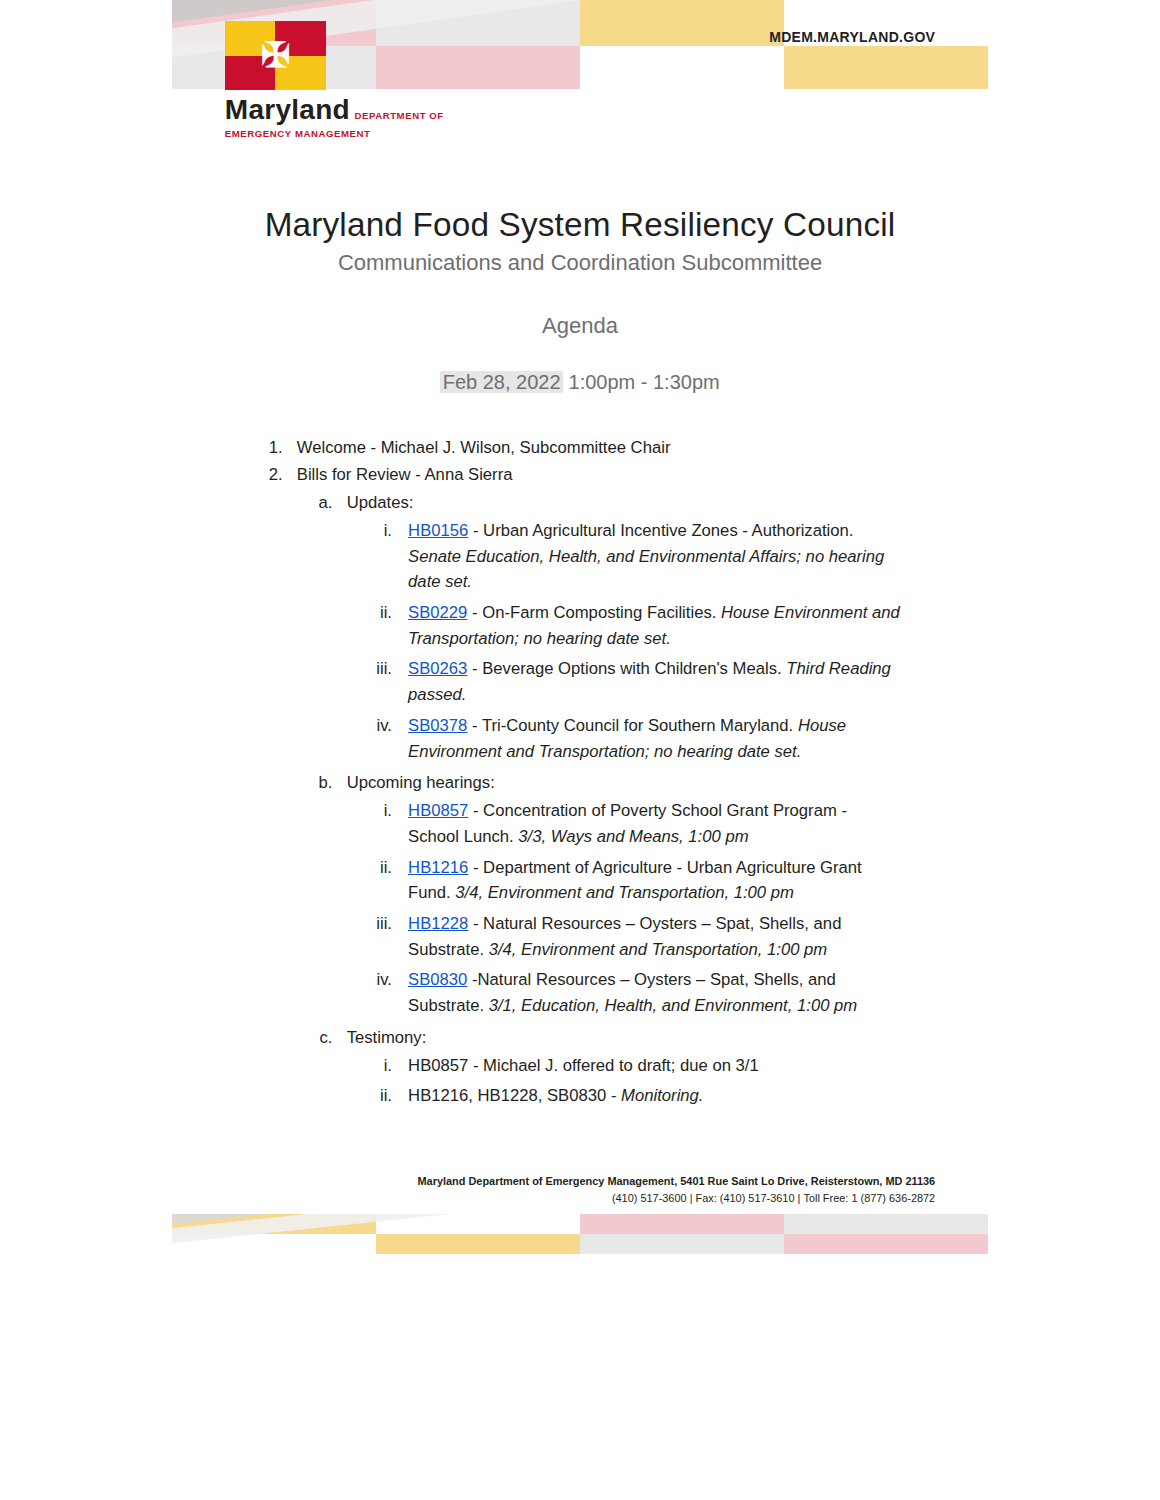MDEM.MARYLAND.GOV
✠ Maryland Department of
Emergency Management
Maryland Food System Resiliency Council
Communications and Coordination Subcommittee
Agenda
Feb 28, 2022 1:00pm - 1:30pm
Welcome - Michael J. Wilson, Subcommittee Chair
Bills for Review - Anna Sierra
Updates:
HB0156 - Urban Agricultural Incentive Zones - Authorization. Senate Education, Health, and Environmental Affairs; no hearing date set.
SB0229 - On-Farm Composting Facilities. House Environment and Transportation; no hearing date set.
SB0263 - Beverage Options with Children's Meals. Third Reading passed.
SB0378 - Tri-County Council for Southern Maryland. House Environment and Transportation; no hearing date set.
Upcoming hearings:
HB0857 - Concentration of Poverty School Grant Program - School Lunch. 3/3, Ways and Means, 1:00 pm
HB1216 - Department of Agriculture - Urban Agriculture Grant Fund. 3/4, Environment and Transportation, 1:00 pm
HB1228 - Natural Resources – Oysters – Spat, Shells, and Substrate. 3/4, Environment and Transportation, 1:00 pm
SB0830 -Natural Resources – Oysters – Spat, Shells, and Substrate. 3/1, Education, Health, and Environment, 1:00 pm
Testimony:
HB0857 - Michael J. offered to draft; due on 3/1
HB1216, HB1228, SB0830 - Monitoring.
Maryland Department of Emergency Management, 5401 Rue Saint Lo Drive, Reisterstown, MD 21136
(410) 517-3600|Fax: (410) 517-3610|Toll Free: 1 (877) 636-2872